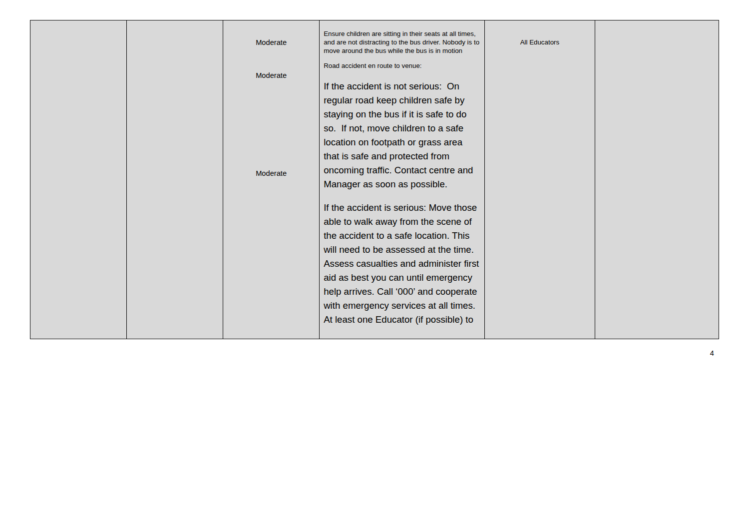| | | Moderate Moderate Moderate | Ensure children are sitting in their seats at all times, and are not distracting to the bus driver. Nobody is to move around the bus while the bus is in motion Road accident en route to venue: If the accident is not serious: On regular road keep children safe by staying on the bus if it is safe to do so. If not, move children to a safe location on footpath or grass area that is safe and protected from oncoming traffic. Contact centre and Manager as soon as possible. If the accident is serious: Move those able to walk away from the scene of the accident to a safe location. This will need to be assessed at the time. Assess casualties and administer first aid as best you can until emergency help arrives. Call ‘000’ and cooperate with emergency services at all times. At least one Educator (if possible) to | All Educators | |
4